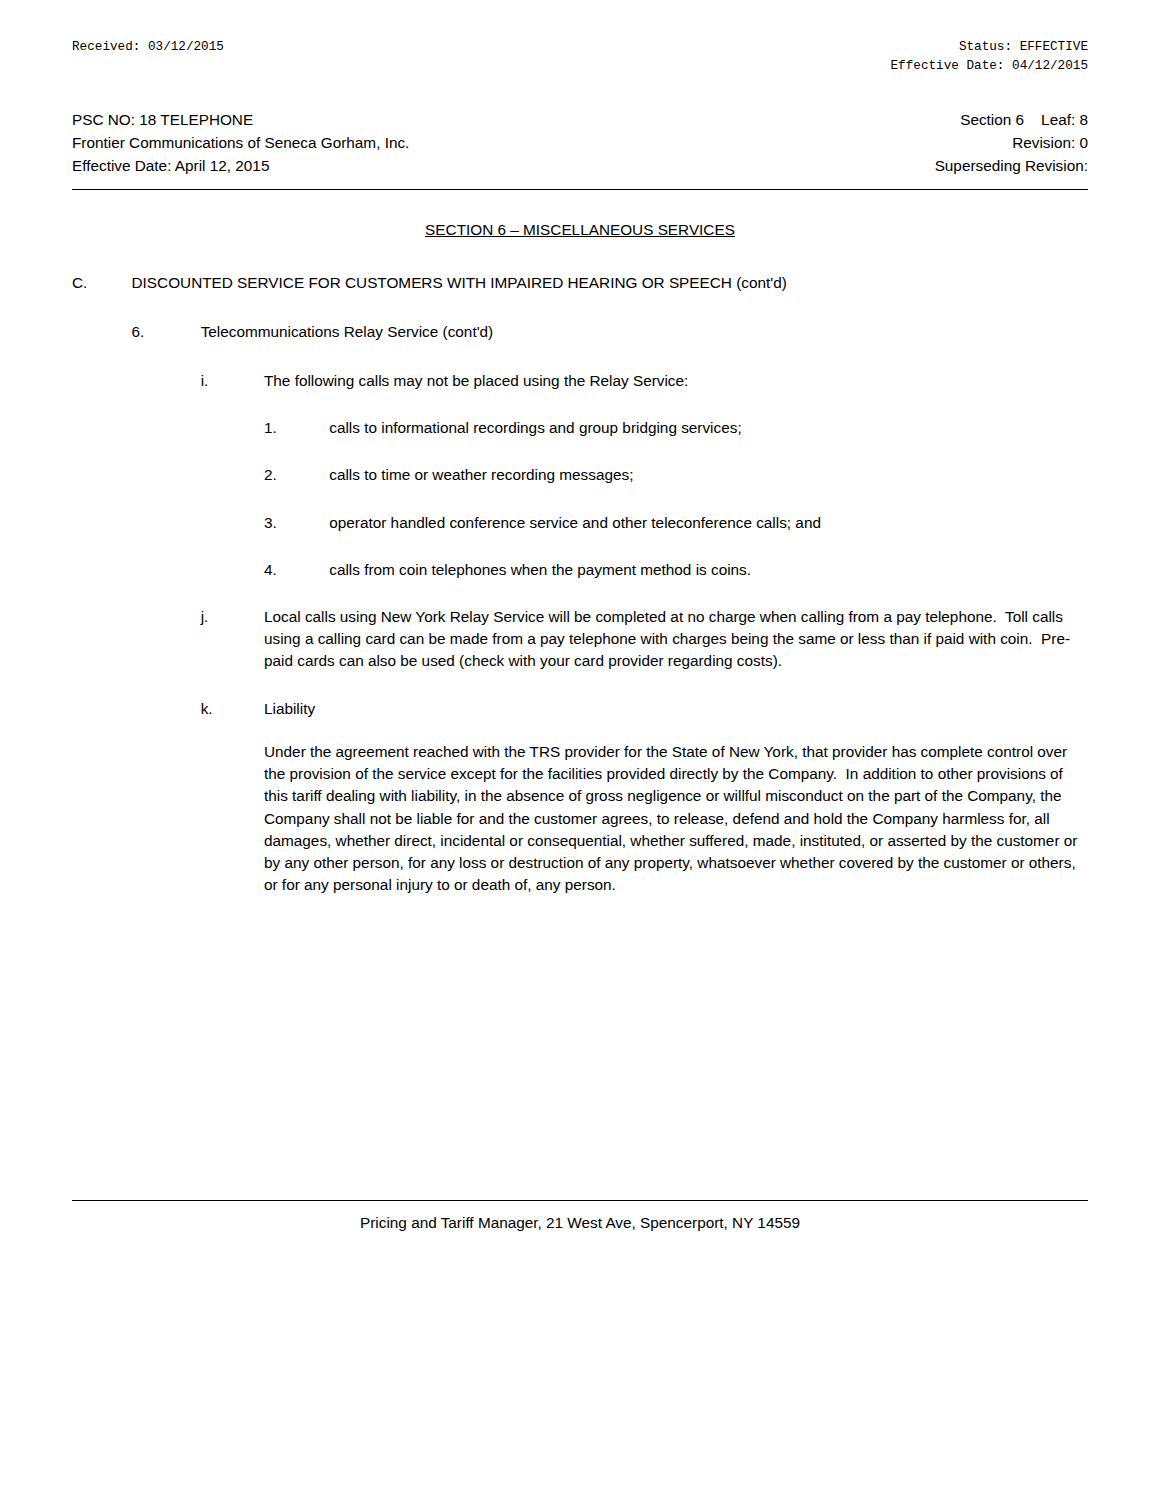Received: 03/12/2015
Status: EFFECTIVE Effective Date: 04/12/2015
PSC NO: 18 TELEPHONE
Frontier Communications of Seneca Gorham, Inc.
Effective Date: April 12, 2015
Section 6 Leaf: 8
Revision: 0
Superseding Revision:
SECTION 6 – MISCELLANEOUS SERVICES
C.
DISCOUNTED SERVICE FOR CUSTOMERS WITH IMPAIRED HEARING OR SPEECH (cont'd)
6.
Telecommunications Relay Service (cont'd)
i.
The following calls may not be placed using the Relay Service:
1.
calls to informational recordings and group bridging services;
2.
calls to time or weather recording messages;
3.
operator handled conference service and other teleconference calls; and
4.
calls from coin telephones when the payment method is coins.
j.
Local calls using New York Relay Service will be completed at no charge when calling from a pay telephone. Toll calls using a calling card can be made from a pay telephone with charges being the same or less than if paid with coin. Pre-paid cards can also be used (check with your card provider regarding costs).
k.
Liability
Under the agreement reached with the TRS provider for the State of New York, that provider has complete control over the provision of the service except for the facilities provided directly by the Company. In addition to other provisions of this tariff dealing with liability, in the absence of gross negligence or willful misconduct on the part of the Company, the Company shall not be liable for and the customer agrees, to release, defend and hold the Company harmless for, all damages, whether direct, incidental or consequential, whether suffered, made, instituted, or asserted by the customer or by any other person, for any loss or destruction of any property, whatsoever whether covered by the customer or others, or for any personal injury to or death of, any person.
Pricing and Tariff Manager, 21 West Ave, Spencerport, NY 14559